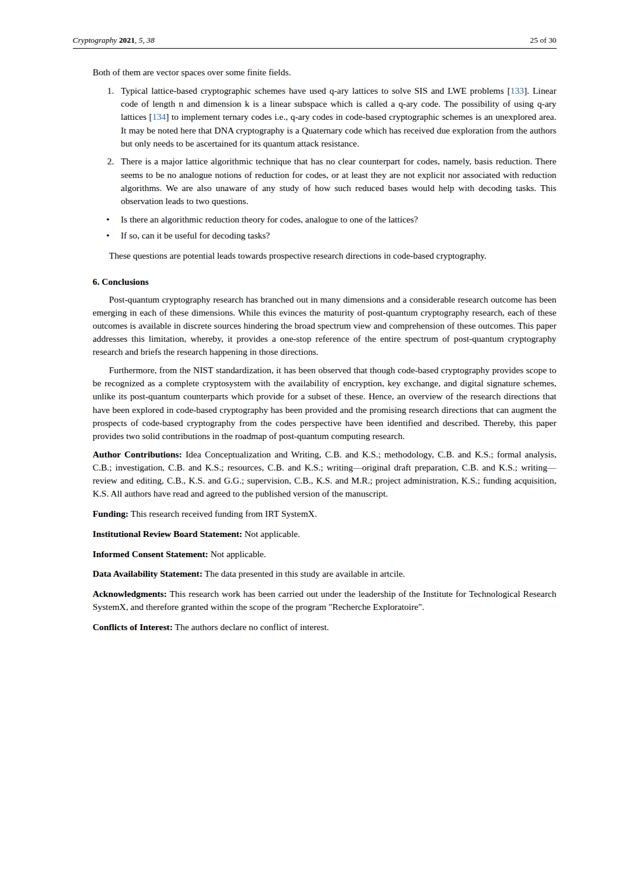Cryptography 2021, 5, 38 25 of 30
Both of them are vector spaces over some finite fields.
Typical lattice-based cryptographic schemes have used q-ary lattices to solve SIS and LWE problems [133]. Linear code of length n and dimension k is a linear subspace which is called a q-ary code. The possibility of using q-ary lattices [134] to implement ternary codes i.e., q-ary codes in code-based cryptographic schemes is an unexplored area. It may be noted here that DNA cryptography is a Quaternary code which has received due exploration from the authors but only needs to be ascertained for its quantum attack resistance.
There is a major lattice algorithmic technique that has no clear counterpart for codes, namely, basis reduction. There seems to be no analogue notions of reduction for codes, or at least they are not explicit nor associated with reduction algorithms. We are also unaware of any study of how such reduced bases would help with decoding tasks. This observation leads to two questions.
Is there an algorithmic reduction theory for codes, analogue to one of the lattices?
If so, can it be useful for decoding tasks?
These questions are potential leads towards prospective research directions in code-based cryptography.
6. Conclusions
Post-quantum cryptography research has branched out in many dimensions and a considerable research outcome has been emerging in each of these dimensions. While this evinces the maturity of post-quantum cryptography research, each of these outcomes is available in discrete sources hindering the broad spectrum view and comprehension of these outcomes. This paper addresses this limitation, whereby, it provides a one-stop reference of the entire spectrum of post-quantum cryptography research and briefs the research happening in those directions.
Furthermore, from the NIST standardization, it has been observed that though code-based cryptography provides scope to be recognized as a complete cryptosystem with the availability of encryption, key exchange, and digital signature schemes, unlike its post-quantum counterparts which provide for a subset of these. Hence, an overview of the research directions that have been explored in code-based cryptography has been provided and the promising research directions that can augment the prospects of code-based cryptography from the codes perspective have been identified and described. Thereby, this paper provides two solid contributions in the roadmap of post-quantum computing research.
Author Contributions: Idea Conceptualization and Writing, C.B. and K.S.; methodology, C.B. and K.S.; formal analysis, C.B.; investigation, C.B. and K.S.; resources, C.B. and K.S.; writing—original draft preparation, C.B. and K.S.; writing—review and editing, C.B., K.S. and G.G.; supervision, C.B., K.S. and M.R.; project administration, K.S.; funding acquisition, K.S. All authors have read and agreed to the published version of the manuscript.
Funding: This research received funding from IRT SystemX.
Institutional Review Board Statement: Not applicable.
Informed Consent Statement: Not applicable.
Data Availability Statement: The data presented in this study are available in artcile.
Acknowledgments: This research work has been carried out under the leadership of the Institute for Technological Research SystemX, and therefore granted within the scope of the program "Recherche Exploratoire".
Conflicts of Interest: The authors declare no conflict of interest.